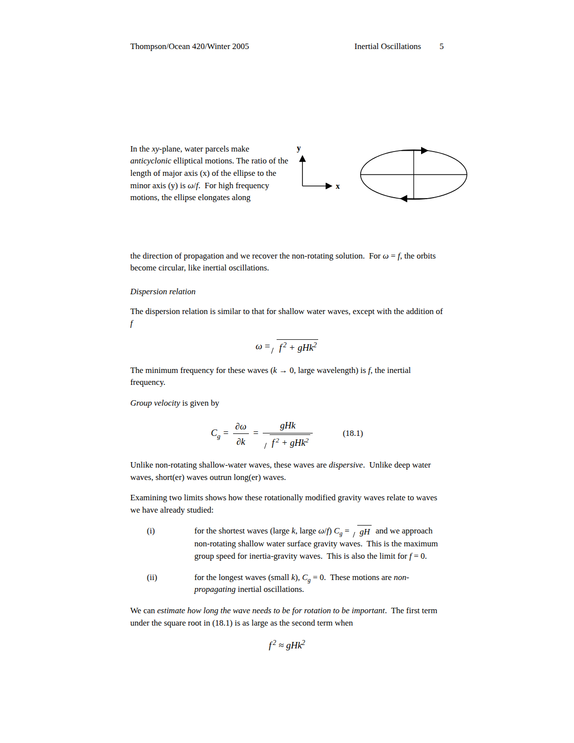Thompson/Ocean 420/Winter 2005 Inertial Oscillations5
In the xy-plane, water parcels make anticyclonic elliptical motions. The ratio of the length of major axis (x) of the ellipse to the minor axis (y) is ω/f. For high frequency motions, the ellipse elongates along
y x
the direction of propagation and we recover the non-rotating solution. For ω = f, the orbits become circular, like inertial oscillations.
Dispersion relation
The dispersion relation is similar to that for shallow water waves, except with the addition of f
ω = f 2 + gHk2
The minimum frequency for these waves (k → 0, large wavelength) is f, the inertial frequency.
Group velocity is given by
Cg = ∂ω∂k = gHk f 2 + gHk2 (18.1)
Unlike non-rotating shallow-water waves, these waves are dispersive. Unlike deep water waves, short(er) waves outrun long(er) waves.
Examining two limits shows how these rotationally modified gravity waves relate to waves we have already studied:
(i)
for the shortest waves (large k, large ω/f) Cg = gH and we approach non-rotating shallow water surface gravity waves. This is the maximum group speed for inertia-gravity waves. This is also the limit for f = 0.
(ii)
for the longest waves (small k), Cg = 0. These motions are non-propagating inertial oscillations.
We can estimate how long the wave needs to be for rotation to be important. The first term under the square root in (18.1) is as large as the second term when
f 2 ≈ gHk2